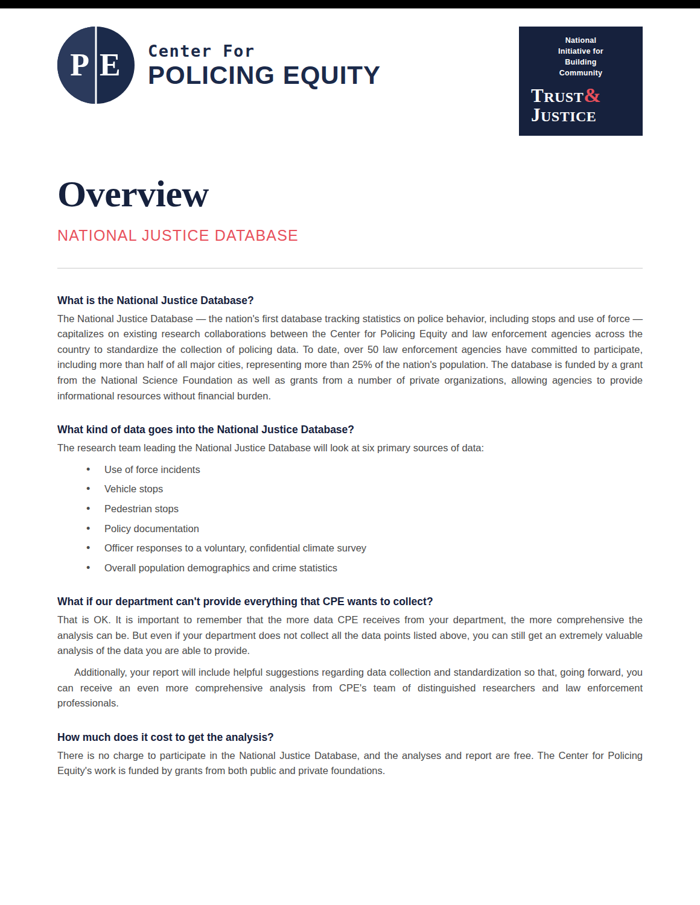P E
Center For
POLICING EQUITY
National
Initiative for
Building
Community
TRUST&
JUSTICE
Overview
NATIONAL JUSTICE DATABASE
What is the National Justice Database?
The National Justice Database — the nation's first database tracking statistics on police behavior, including stops and use of force — capitalizes on existing research collaborations between the Center for Policing Equity and law enforcement agencies across the country to standardize the collection of policing data. To date, over 50 law enforcement agencies have committed to participate, including more than half of all major cities, representing more than 25% of the nation's population. The database is funded by a grant from the National Science Foundation as well as grants from a number of private organizations, allowing agencies to provide informational resources without financial burden.
What kind of data goes into the National Justice Database?
The research team leading the National Justice Database will look at six primary sources of data:
Use of force incidents
Vehicle stops
Pedestrian stops
Policy documentation
Officer responses to a voluntary, confidential climate survey
Overall population demographics and crime statistics
What if our department can't provide everything that CPE wants to collect?
That is OK. It is important to remember that the more data CPE receives from your department, the more comprehensive the analysis can be. But even if your department does not collect all the data points listed above, you can still get an extremely valuable analysis of the data you are able to provide.
Additionally, your report will include helpful suggestions regarding data collection and standardization so that, going forward, you can receive an even more comprehensive analysis from CPE's team of distinguished researchers and law enforcement professionals.
How much does it cost to get the analysis?
There is no charge to participate in the National Justice Database, and the analyses and report are free. The Center for Policing Equity's work is funded by grants from both public and private foundations.